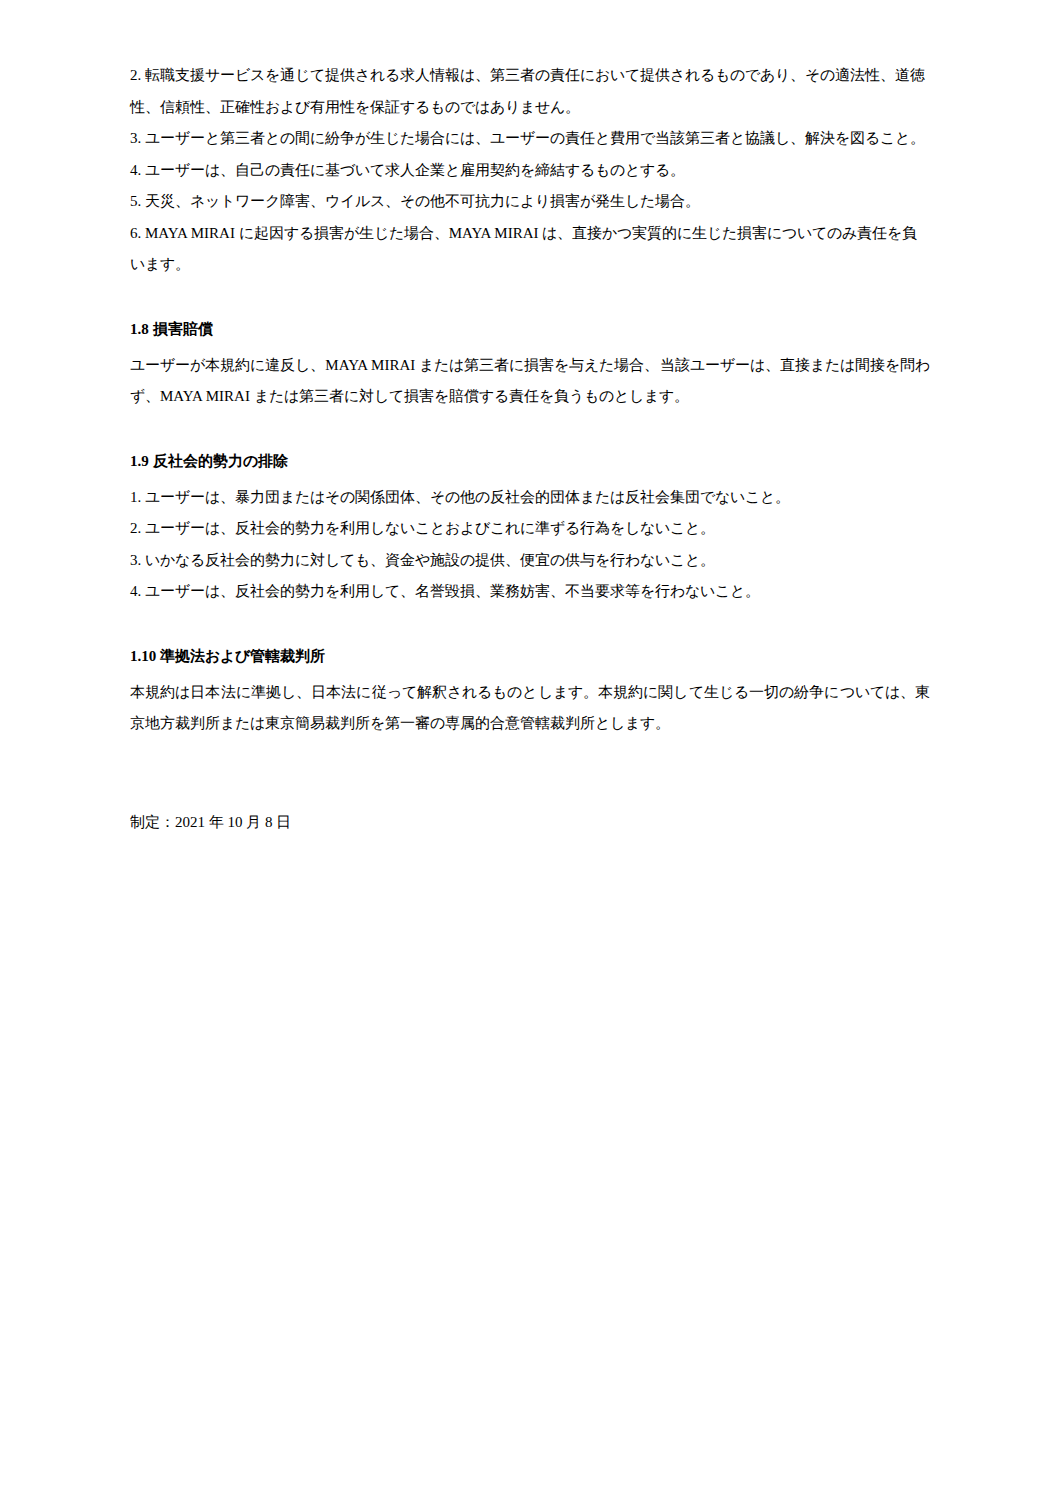2. 転職支援サービスを通じて提供される求人情報は、第三者の責任において提供されるものであり、その適法性、道徳性、信頼性、正確性および有用性を保証するものではありません。
3. ユーザーと第三者との間に紛争が生じた場合には、ユーザーの責任と費用で当該第三者と協議し、解決を図ること。
4. ユーザーは、自己の責任に基づいて求人企業と雇用契約を締結するものとする。
5. 天災、ネットワーク障害、ウイルス、その他不可抗力により損害が発生した場合。
6. MAYA MIRAI に起因する損害が生じた場合、MAYA MIRAI は、直接かつ実質的に生じた損害についてのみ責任を負います。
1.8 損害賠償
ユーザーが本規約に違反し、MAYA MIRAI または第三者に損害を与えた場合、当該ユーザーは、直接または間接を問わず、MAYA MIRAI または第三者に対して損害を賠償する責任を負うものとします。
1.9 反社会的勢力の排除
1. ユーザーは、暴力団またはその関係団体、その他の反社会的団体または反社会集団でないこと。
2. ユーザーは、反社会的勢力を利用しないことおよびこれに準ずる行為をしないこと。
3. いかなる反社会的勢力に対しても、資金や施設の提供、便宜の供与を行わないこと。
4. ユーザーは、反社会的勢力を利用して、名誉毀損、業務妨害、不当要求等を行わないこと。
1.10 準拠法および管轄裁判所
本規約は日本法に準拠し、日本法に従って解釈されるものとします。本規約に関して生じる一切の紛争については、東京地方裁判所または東京簡易裁判所を第一審の専属的合意管轄裁判所とします。
制定：2021 年 10 月 8 日